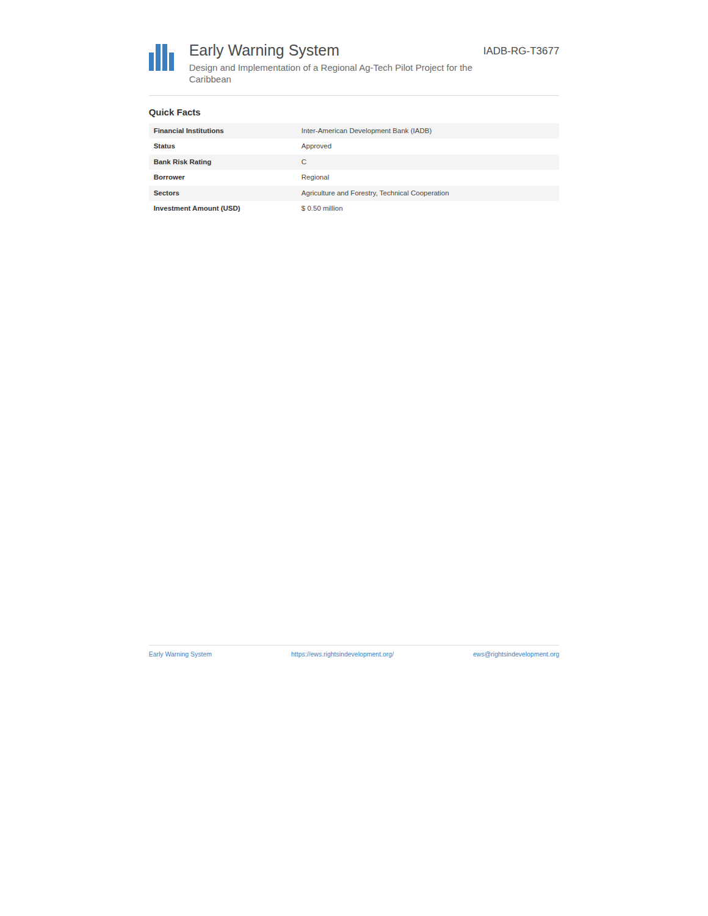Early Warning System
Design and Implementation of a Regional Ag-Tech Pilot Project for the Caribbean
IADB-RG-T3677
Quick Facts
| Financial Institutions | Inter-American Development Bank (IADB) |
| Status | Approved |
| Bank Risk Rating | C |
| Borrower | Regional |
| Sectors | Agriculture and Forestry, Technical Cooperation |
| Investment Amount (USD) | $ 0.50 million |
Early Warning System https://ews.rightsindevelopment.org/ ews@rightsindevelopment.org